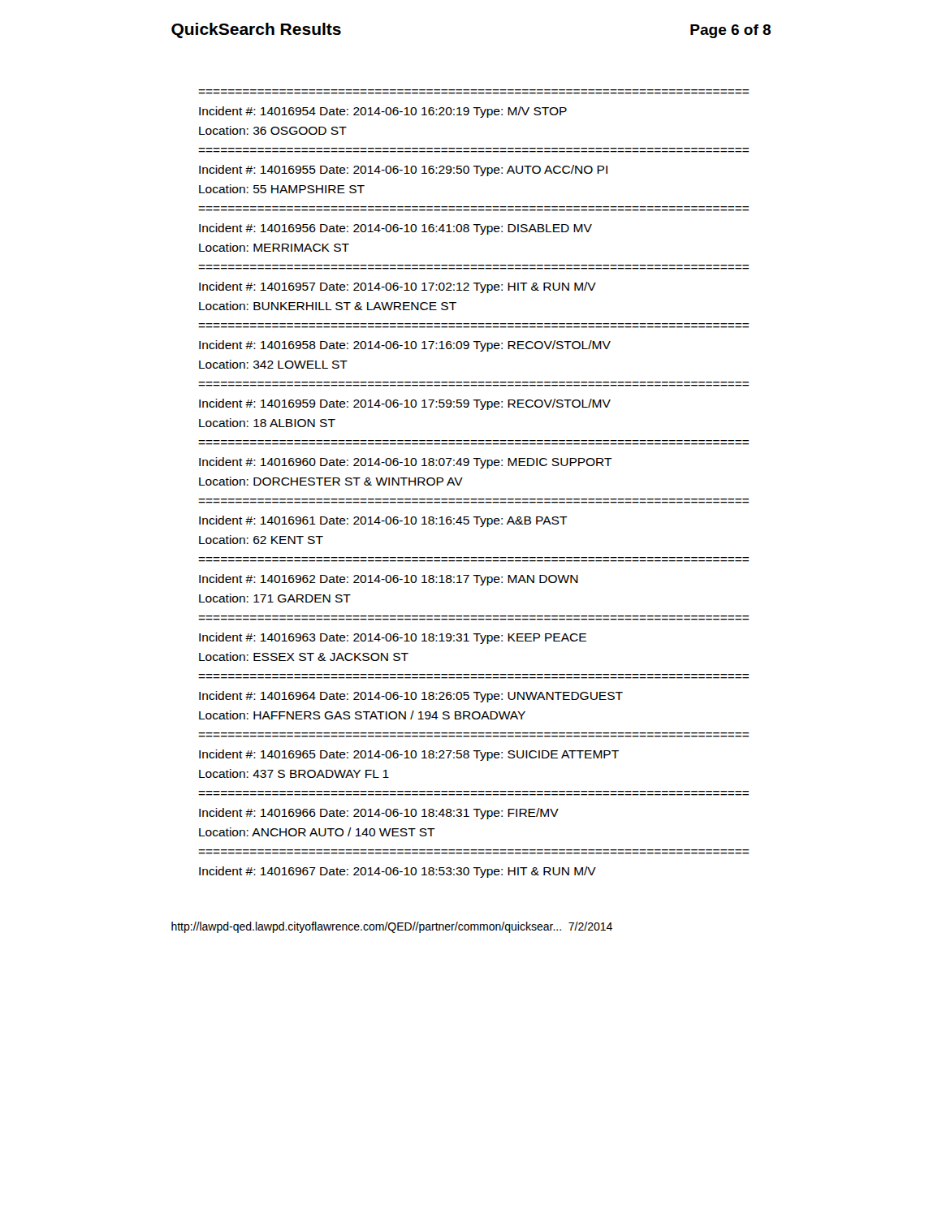QuickSearch Results Page 6 of 8
===========================================================================
Incident #: 14016954 Date: 2014-06-10 16:20:19 Type: M/V STOP
Location: 36 OSGOOD ST
===========================================================================
Incident #: 14016955 Date: 2014-06-10 16:29:50 Type: AUTO ACC/NO PI
Location: 55 HAMPSHIRE ST
===========================================================================
Incident #: 14016956 Date: 2014-06-10 16:41:08 Type: DISABLED MV
Location: MERRIMACK ST
===========================================================================
Incident #: 14016957 Date: 2014-06-10 17:02:12 Type: HIT & RUN M/V
Location: BUNKERHILL ST & LAWRENCE ST
===========================================================================
Incident #: 14016958 Date: 2014-06-10 17:16:09 Type: RECOV/STOL/MV
Location: 342 LOWELL ST
===========================================================================
Incident #: 14016959 Date: 2014-06-10 17:59:59 Type: RECOV/STOL/MV
Location: 18 ALBION ST
===========================================================================
Incident #: 14016960 Date: 2014-06-10 18:07:49 Type: MEDIC SUPPORT
Location: DORCHESTER ST & WINTHROP AV
===========================================================================
Incident #: 14016961 Date: 2014-06-10 18:16:45 Type: A&B PAST
Location: 62 KENT ST
===========================================================================
Incident #: 14016962 Date: 2014-06-10 18:18:17 Type: MAN DOWN
Location: 171 GARDEN ST
===========================================================================
Incident #: 14016963 Date: 2014-06-10 18:19:31 Type: KEEP PEACE
Location: ESSEX ST & JACKSON ST
===========================================================================
Incident #: 14016964 Date: 2014-06-10 18:26:05 Type: UNWANTEDGUEST
Location: HAFFNERS GAS STATION / 194 S BROADWAY
===========================================================================
Incident #: 14016965 Date: 2014-06-10 18:27:58 Type: SUICIDE ATTEMPT
Location: 437 S BROADWAY FL 1
===========================================================================
Incident #: 14016966 Date: 2014-06-10 18:48:31 Type: FIRE/MV
Location: ANCHOR AUTO / 140 WEST ST
===========================================================================
Incident #: 14016967 Date: 2014-06-10 18:53:30 Type: HIT & RUN M/V
http://lawpd-qed.lawpd.cityoflawrence.com/QED//partner/common/quicksear... 7/2/2014